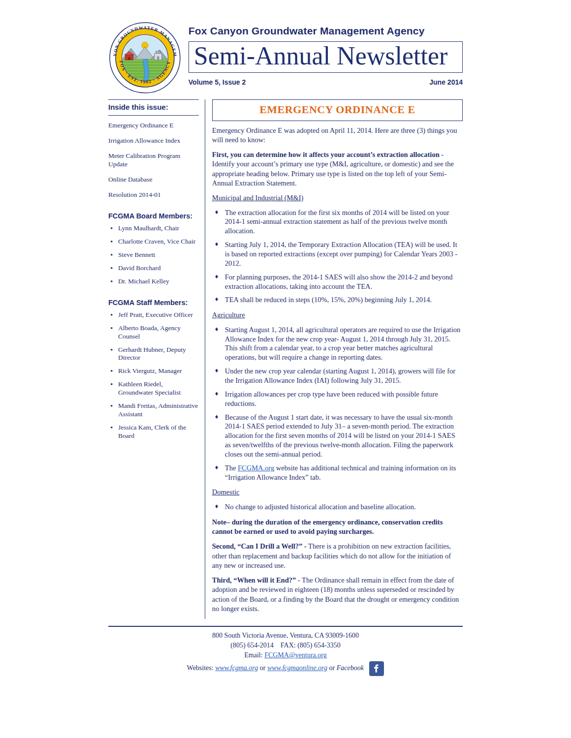CANYON GROUNDWATER MANAGEMENT FOX · EST. 1982 · AGENCY
Fox Canyon Groundwater Management Agency
Semi-Annual Newsletter
Volume 5, Issue 2 June 2014
Inside this issue:
Emergency Ordinance E
Irrigation Allowance Index
Meter Calibration Program Update
Online Database
Resolution 2014-01
FCGMA Board Members:
Lynn Maulhardt, Chair
Charlotte Craven, Vice Chair
Steve Bennett
David Borchard
Dr. Michael Kelley
FCGMA Staff Members:
Jeff Pratt, Executive Officer
Alberto Boada, Agency Counsel
Gerhardt Hubner, Deputy Director
Rick Viergutz, Manager
Kathleen Riedel, Groundwater Specialist
Mandi Freitas, Administrative Assistant
Jessica Kam, Clerk of the Board
EMERGENCY ORDINANCE E
Emergency Ordinance E was adopted on April 11, 2014. Here are three (3) things you will need to know:
First, you can determine how it affects your account’s extraction allocation - Identify your account’s primary use type (M&I, agriculture, or domestic) and see the appropriate heading below. Primary use type is listed on the top left of your Semi-Annual Extraction Statement.
Municipal and Industrial (M&I)
The extraction allocation for the first six months of 2014 will be listed on your 2014-1 semi-annual extraction statement as half of the previous twelve month allocation.
Starting July 1, 2014, the Temporary Extraction Allocation (TEA) will be used. It is based on reported extractions (except over pumping) for Calendar Years 2003 - 2012.
For planning purposes, the 2014-1 SAES will also show the 2014-2 and beyond extraction allocations, taking into account the TEA.
TEA shall be reduced in steps (10%, 15%, 20%) beginning July 1, 2014.
Agriculture
Starting August 1, 2014, all agricultural operators are required to use the Irrigation Allowance Index for the new crop year- August 1, 2014 through July 31, 2015. This shift from a calendar year, to a crop year better matches agricultural operations, but will require a change in reporting dates.
Under the new crop year calendar (starting August 1, 2014), growers will file for the Irrigation Allowance Index (IAI) following July 31, 2015.
Irrigation allowances per crop type have been reduced with possible future reductions.
Because of the August 1 start date, it was necessary to have the usual six-month 2014-1 SAES period extended to July 31– a seven-month period. The extraction allocation for the first seven months of 2014 will be listed on your 2014-1 SAES as seven/twelfths of the previous twelve-month allocation. Filing the paperwork closes out the semi-annual period.
The FCGMA.org website has additional technical and training information on its “Irrigation Allowance Index” tab.
Domestic
No change to adjusted historical allocation and baseline allocation.
Note– during the duration of the emergency ordinance, conservation credits cannot be earned or used to avoid paying surcharges.
Second, “Can I Drill a Well?” - There is a prohibition on new extraction facilities, other than replacement and backup facilities which do not allow for the initiation of any new or increased use.
Third, “When will it End?” - The Ordinance shall remain in effect from the date of adoption and be reviewed in eighteen (18) months unless superseded or rescinded by action of the Board, or a finding by the Board that the drought or emergency condition no longer exists.
800 South Victoria Avenue, Ventura, CA 93009-1600
(805) 654-2014 FAX: (805) 654-3350
Email: FCGMA@ventura.org
Websites: www.fcgma.org or www.fcgmaonline.org or Facebook